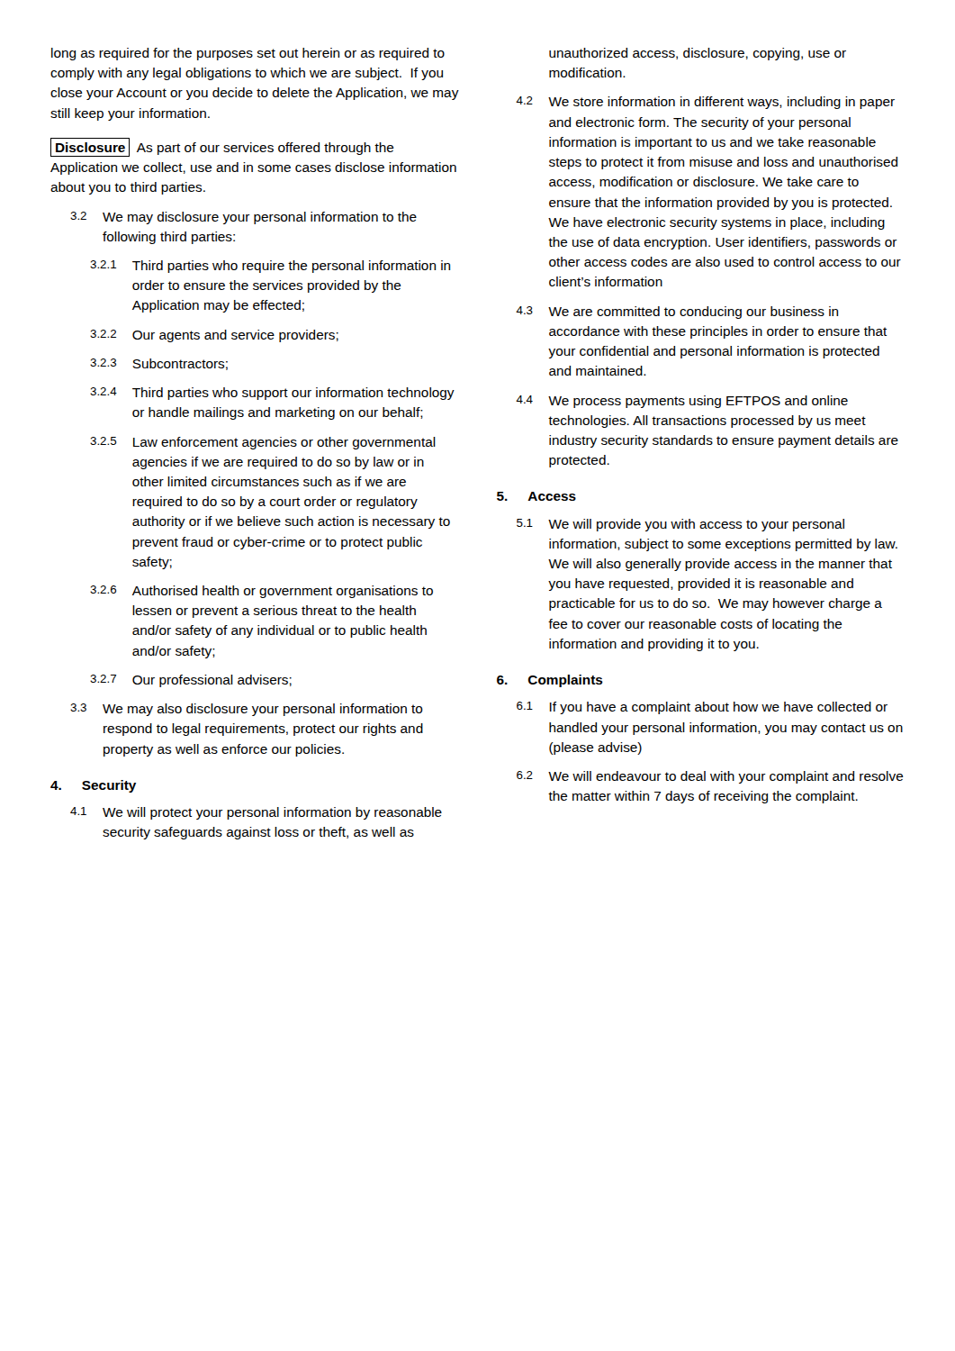long as required for the purposes set out herein or as required to comply with any legal obligations to which we are subject. If you close your Account or you decide to delete the Application, we may still keep your information.
Disclosure As part of our services offered through the Application we collect, use and in some cases disclose information about you to third parties.
3.2 We may disclosure your personal information to the following third parties:
3.2.1 Third parties who require the personal information in order to ensure the services provided by the Application may be effected;
3.2.2 Our agents and service providers;
3.2.3 Subcontractors;
3.2.4 Third parties who support our information technology or handle mailings and marketing on our behalf;
3.2.5 Law enforcement agencies or other governmental agencies if we are required to do so by law or in other limited circumstances such as if we are required to do so by a court order or regulatory authority or if we believe such action is necessary to prevent fraud or cyber-crime or to protect public safety;
3.2.6 Authorised health or government organisations to lessen or prevent a serious threat to the health and/or safety of any individual or to public health and/or safety;
3.2.7 Our professional advisers;
3.3 We may also disclosure your personal information to respond to legal requirements, protect our rights and property as well as enforce our policies.
4. Security
4.1 We will protect your personal information by reasonable security safeguards against loss or theft, as well as unauthorized access, disclosure, copying, use or modification.
4.2 We store information in different ways, including in paper and electronic form. The security of your personal information is important to us and we take reasonable steps to protect it from misuse and loss and unauthorised access, modification or disclosure. We take care to ensure that the information provided by you is protected. We have electronic security systems in place, including the use of data encryption. User identifiers, passwords or other access codes are also used to control access to our client’s information
4.3 We are committed to conducing our business in accordance with these principles in order to ensure that your confidential and personal information is protected and maintained.
4.4 We process payments using EFTPOS and online technologies. All transactions processed by us meet industry security standards to ensure payment details are protected.
5. Access
5.1 We will provide you with access to your personal information, subject to some exceptions permitted by law. We will also generally provide access in the manner that you have requested, provided it is reasonable and practicable for us to do so. We may however charge a fee to cover our reasonable costs of locating the information and providing it to you.
6. Complaints
6.1 If you have a complaint about how we have collected or handled your personal information, you may contact us on (please advise)
6.2 We will endeavour to deal with your complaint and resolve the matter within 7 days of receiving the complaint.